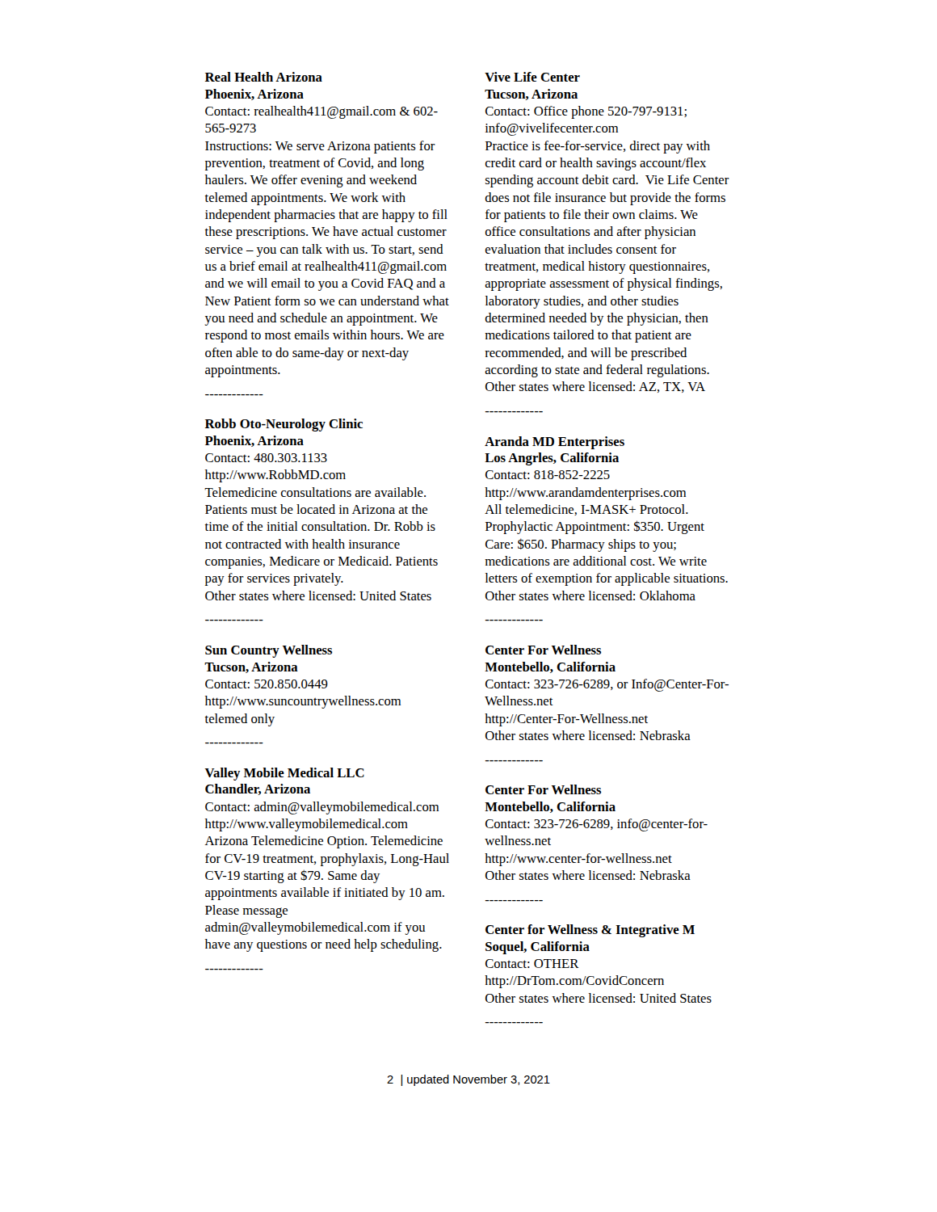Real Health Arizona
Phoenix, Arizona
Contact: realhealth411@gmail.com & 602-565-9273
Instructions: We serve Arizona patients for prevention, treatment of Covid, and long haulers. We offer evening and weekend telemed appointments. We work with independent pharmacies that are happy to fill these prescriptions. We have actual customer service – you can talk with us. To start, send us a brief email at realhealth411@gmail.com and we will email to you a Covid FAQ and a New Patient form so we can understand what you need and schedule an appointment. We respond to most emails within hours. We are often able to do same-day or next-day appointments.
-------------
Robb Oto-Neurology Clinic
Phoenix, Arizona
Contact: 480.303.1133
http://www.RobbMD.com
Telemedicine consultations are available. Patients must be located in Arizona at the time of the initial consultation. Dr. Robb is not contracted with health insurance companies, Medicare or Medicaid. Patients pay for services privately.
Other states where licensed: United States
-------------
Sun Country Wellness
Tucson, Arizona
Contact: 520.850.0449
http://www.suncountrywellness.com
telemed only
-------------
Valley Mobile Medical LLC
Chandler, Arizona
Contact: admin@valleymobilemedical.com
http://www.valleymobilemedical.com
Arizona Telemedicine Option. Telemedicine for CV-19 treatment, prophylaxis, Long-Haul CV-19 starting at $79. Same day appointments available if initiated by 10 am. Please message admin@valleymobilemedical.com if you have any questions or need help scheduling.
-------------
Vive Life Center
Tucson, Arizona
Contact: Office phone 520-797-9131; info@vivelifecenter.com
Practice is fee-for-service, direct pay with credit card or health savings account/flex spending account debit card. Vie Life Center does not file insurance but provide the forms for patients to file their own claims. We office consultations and after physician evaluation that includes consent for treatment, medical history questionnaires, appropriate assessment of physical findings, laboratory studies, and other studies determined needed by the physician, then medications tailored to that patient are recommended, and will be prescribed according to state and federal regulations.
Other states where licensed: AZ, TX, VA
-------------
Aranda MD Enterprises
Los Angrles, California
Contact: 818-852-2225
http://www.arandamdenterprises.com
All telemedicine, I-MASK+ Protocol. Prophylactic Appointment: $350. Urgent Care: $650. Pharmacy ships to you; medications are additional cost. We write letters of exemption for applicable situations.
Other states where licensed: Oklahoma
-------------
Center For Wellness
Montebello, California
Contact: 323-726-6289, or Info@Center-For-Wellness.net
http://Center-For-Wellness.net
Other states where licensed: Nebraska
-------------
Center For Wellness
Montebello, California
Contact: 323-726-6289, info@center-for-wellness.net
http://www.center-for-wellness.net
Other states where licensed: Nebraska
-------------
Center for Wellness & Integrative M
Soquel, California
Contact: OTHER
http://DrTom.com/CovidConcern
Other states where licensed: United States
-------------
2 | updated November 3, 2021